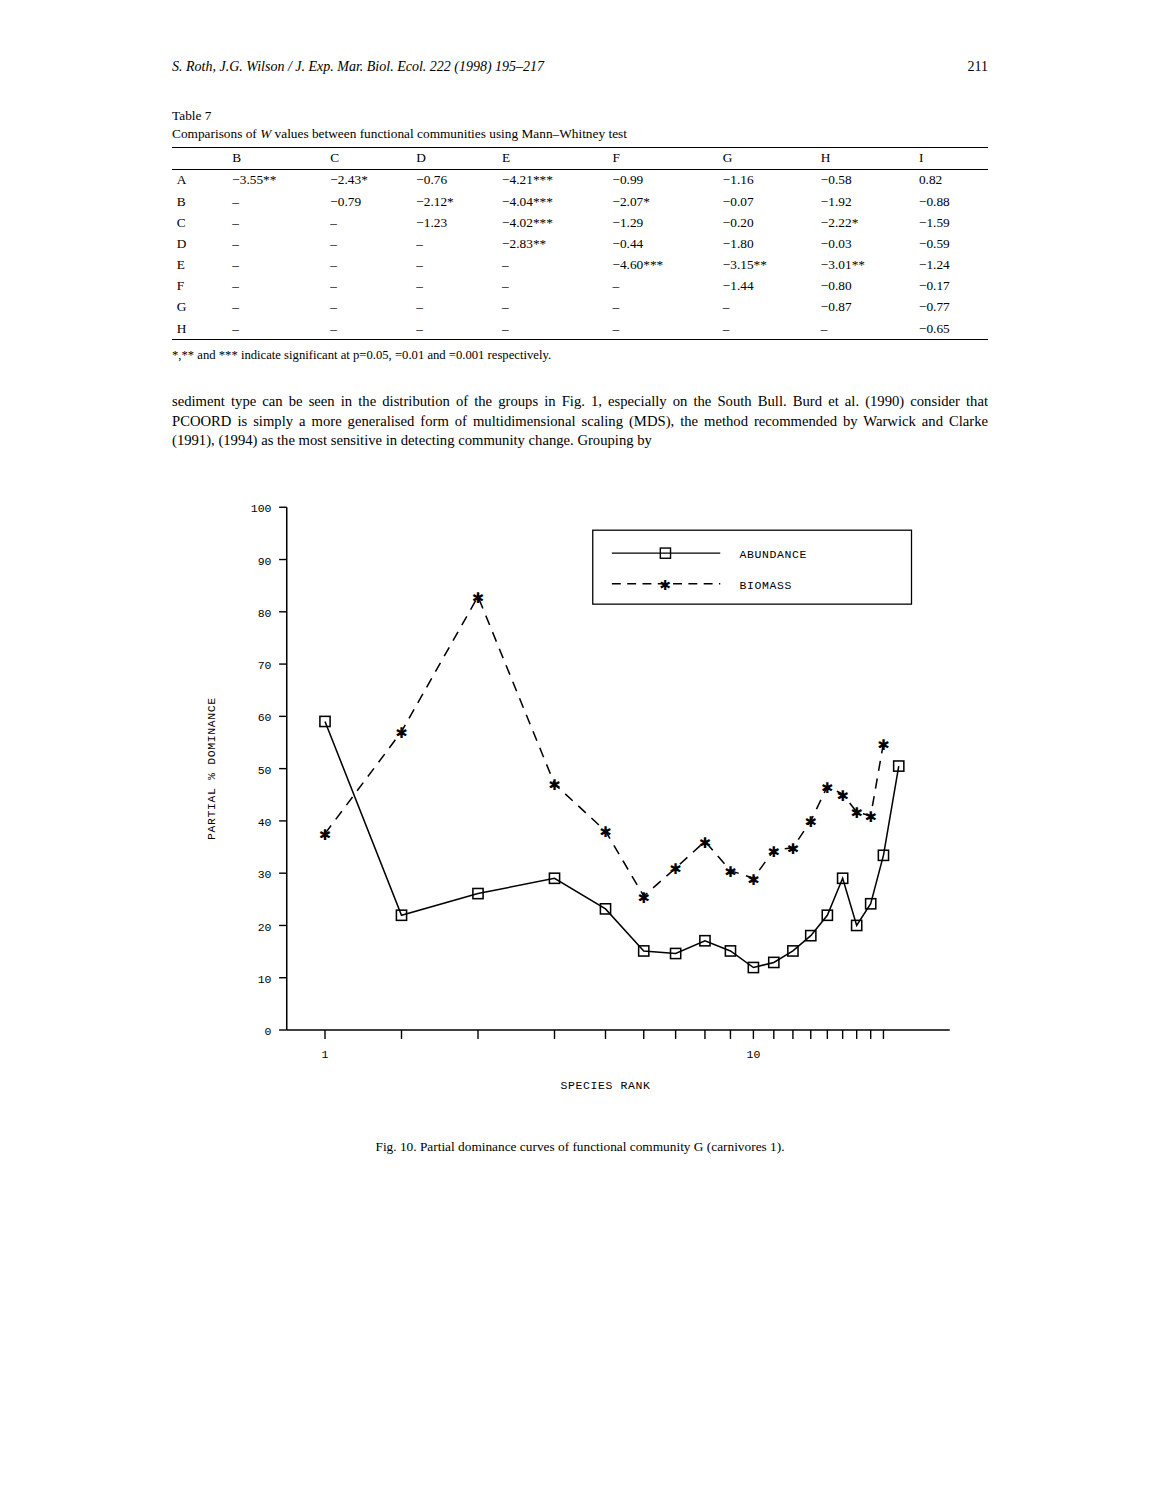S. Roth, J.G. Wilson / J. Exp. Mar. Biol. Ecol. 222 (1998) 195–217 211
Table 7 Comparisons of W values between functional communities using Mann–Whitney test
| | B | C | D | E | F | G | H | I |
| --- | --- | --- | --- | --- | --- | --- | --- | --- |
| A | −3.55** | −2.43* | −0.76 | −4.21*** | −0.99 | −1.16 | −0.58 | 0.82 |
| B | – | −0.79 | −2.12* | −4.04*** | −2.07* | −0.07 | −1.92 | −0.88 |
| C | – | – | −1.23 | −4.02*** | −1.29 | −0.20 | −2.22* | −1.59 |
| D | – | – | – | −2.83** | −0.44 | −1.80 | −0.03 | −0.59 |
| E | – | – | – | – | −4.60*** | −3.15** | −3.01** | −1.24 |
| F | – | – | – | – | – | −1.44 | −0.80 | −0.17 |
| G | – | – | – | – | – | – | −0.87 | −0.77 |
| H | – | – | – | – | – | – | – | −0.65 |
*,** and *** indicate significant at p=0.05, =0.01 and =0.001 respectively.
sediment type can be seen in the distribution of the groups in Fig. 1, especially on the South Bull. Burd et al. (1990) consider that PCOORD is simply a more generalised form of multidimensional scaling (MDS), the method recommended by Warwick and Clarke (1991), (1994) as the most sensitive in detecting community change. Grouping by
100 90 80 70 60 50 40 30 20 10 0 PARTIAL % DOMINANCE 1 10 SPECIES RANK ABUNDANCE ✱ BIOMASS ✱ ✱ ✱ ✱ ✱ ✱ ✱ ✱ ✱ ✱ ✱ ✱ ✱ ✱ ✱ ✱ ✱ ✱
Fig. 10. Partial dominance curves of functional community G (carnivores 1).